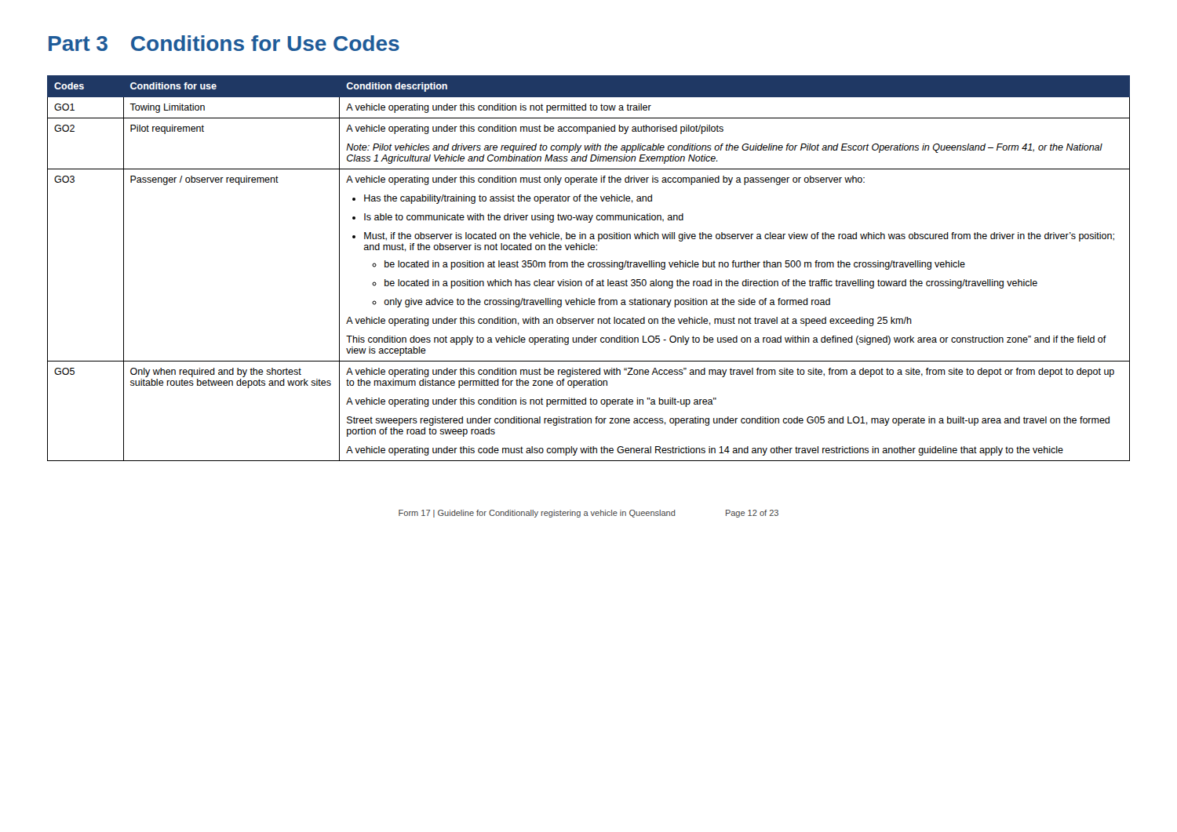Part 3 Conditions for Use Codes
| Codes | Conditions for use | Condition description |
| --- | --- | --- |
| GO1 | Towing Limitation | A vehicle operating under this condition is not permitted to tow a trailer |
| GO2 | Pilot requirement | A vehicle operating under this condition must be accompanied by authorised pilot/pilots Note: Pilot vehicles and drivers are required to comply with the applicable conditions of the Guideline for Pilot and Escort Operations in Queensland – Form 41, or the National Class 1 Agricultural Vehicle and Combination Mass and Dimension Exemption Notice. |
| GO3 | Passenger / observer requirement | A vehicle operating under this condition must only operate if the driver is accompanied by a passenger or observer who: Has the capability/training to assist the operator of the vehicle, and Is able to communicate with the driver using two-way communication, and Must, if the observer is located on the vehicle, be in a position which will give the observer a clear view of the road which was obscured from the driver in the driver’s position; and must, if the observer is not located on the vehicle: be located in a position at least 350m from the crossing/travelling vehicle but no further than 500 m from the crossing/travelling vehicle be located in a position which has clear vision of at least 350 along the road in the direction of the traffic travelling toward the crossing/travelling vehicle only give advice to the crossing/travelling vehicle from a stationary position at the side of a formed road A vehicle operating under this condition, with an observer not located on the vehicle, must not travel at a speed exceeding 25 km/h This condition does not apply to a vehicle operating under condition LO5 - Only to be used on a road within a defined (signed) work area or construction zone” and if the field of view is acceptable |
| GO5 | Only when required and by the shortest suitable routes between depots and work sites | A vehicle operating under this condition must be registered with “Zone Access” and may travel from site to site, from a depot to a site, from site to depot or from depot to depot up to the maximum distance permitted for the zone of operation A vehicle operating under this condition is not permitted to operate in "a built-up area" Street sweepers registered under conditional registration for zone access, operating under condition code G05 and LO1, may operate in a built-up area and travel on the formed portion of the road to sweep roads A vehicle operating under this code must also comply with the General Restrictions in 14 and any other travel restrictions in another guideline that apply to the vehicle |
Form 17 | Guideline for Conditionally registering a vehicle in Queensland Page 12 of 23